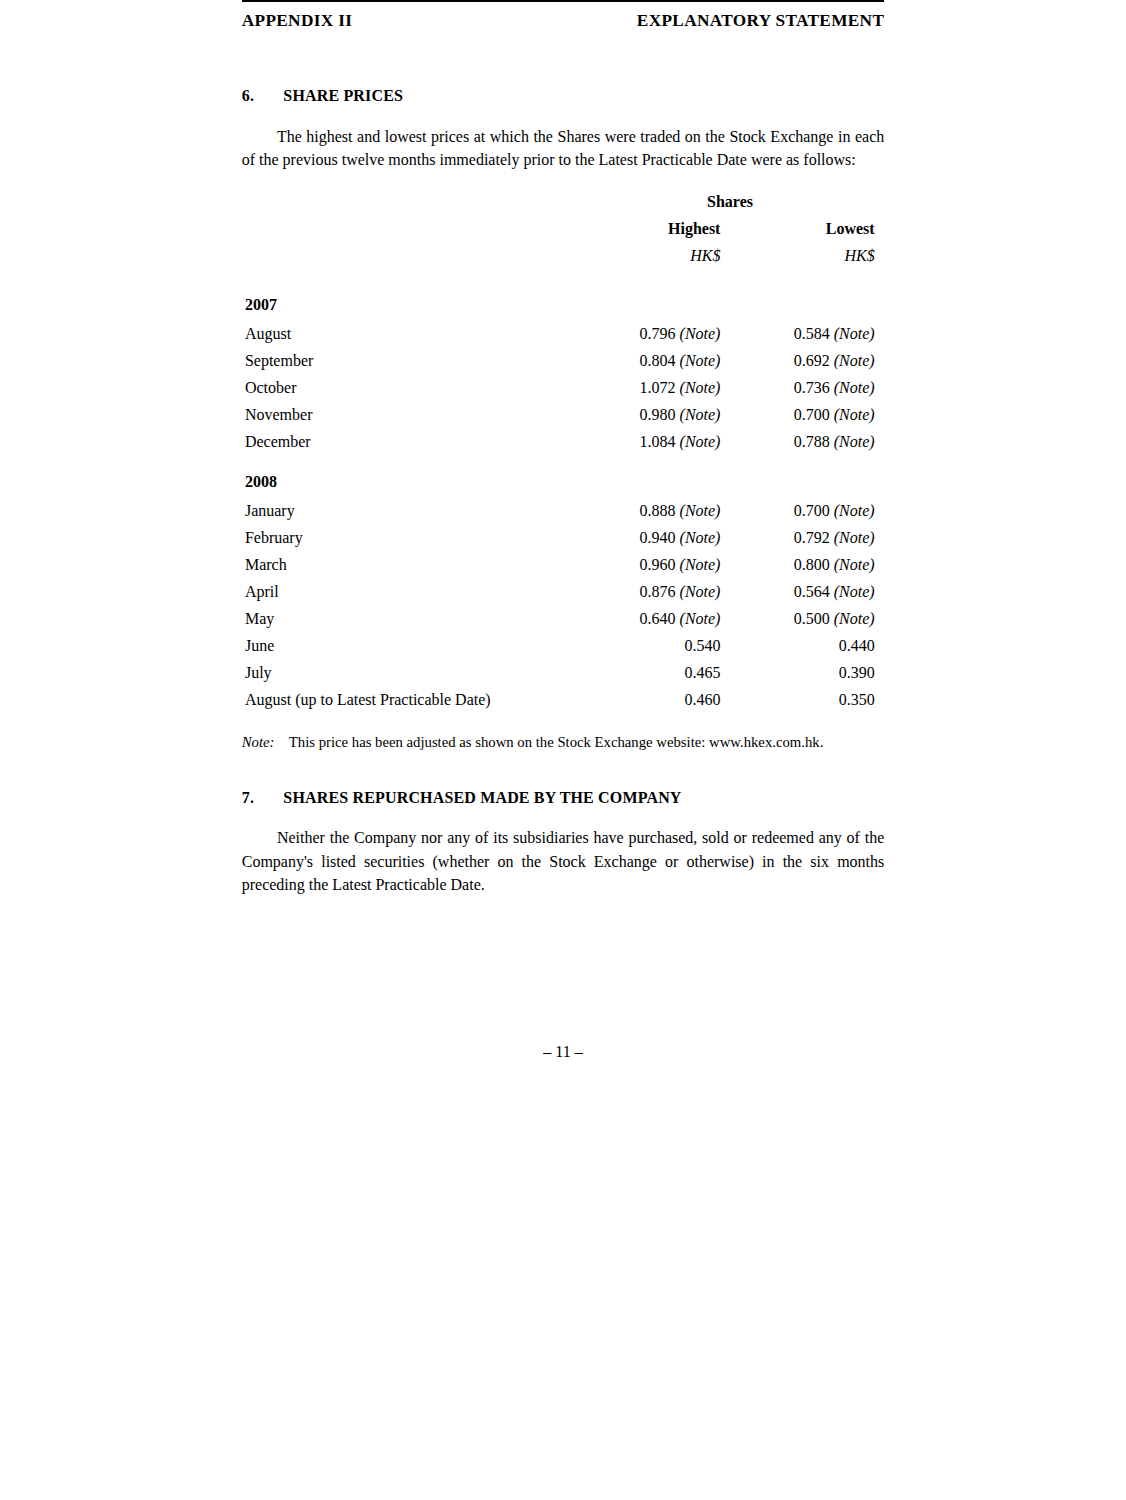APPENDIX II
EXPLANATORY STATEMENT
6. SHARE PRICES
The highest and lowest prices at which the Shares were traded on the Stock Exchange in each of the previous twelve months immediately prior to the Latest Practicable Date were as follows:
| | Shares |
| | Highest | Lowest |
| | HK$ | HK$ |
| 2007 | | |
| August | 0.796 (Note) | 0.584 (Note) |
| September | 0.804 (Note) | 0.692 (Note) |
| October | 1.072 (Note) | 0.736 (Note) |
| November | 0.980 (Note) | 0.700 (Note) |
| December | 1.084 (Note) | 0.788 (Note) |
| 2008 | | |
| January | 0.888 (Note) | 0.700 (Note) |
| February | 0.940 (Note) | 0.792 (Note) |
| March | 0.960 (Note) | 0.800 (Note) |
| April | 0.876 (Note) | 0.564 (Note) |
| May | 0.640 (Note) | 0.500 (Note) |
| June | 0.540 | 0.440 |
| July | 0.465 | 0.390 |
| August (up to Latest Practicable Date) | 0.460 | 0.350 |
Note: This price has been adjusted as shown on the Stock Exchange website: www.hkex.com.hk.
7. SHARES REPURCHASED MADE BY THE COMPANY
Neither the Company nor any of its subsidiaries have purchased, sold or redeemed any of the Company's listed securities (whether on the Stock Exchange or otherwise) in the six months preceding the Latest Practicable Date.
– 11 –